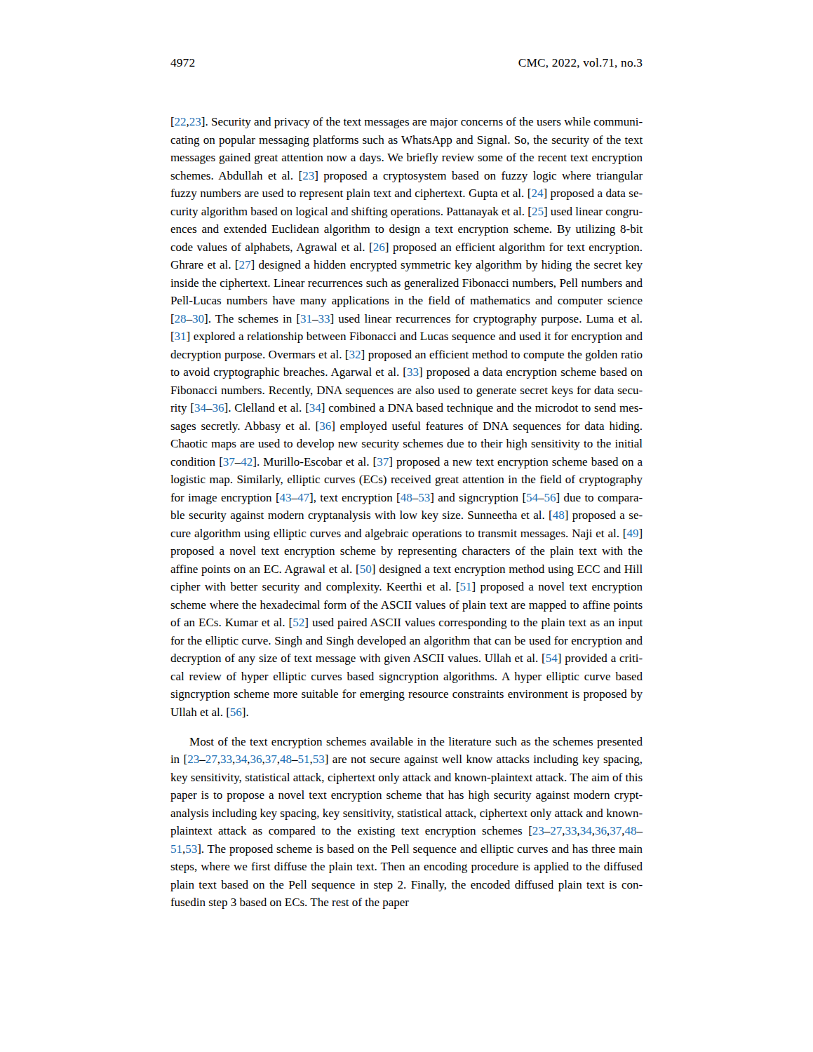4972 CMC, 2022, vol.71, no.3
[22,23]. Security and privacy of the text messages are major concerns of the users while communicating on popular messaging platforms such as WhatsApp and Signal. So, the security of the text messages gained great attention now a days. We briefly review some of the recent text encryption schemes. Abdullah et al. [23] proposed a cryptosystem based on fuzzy logic where triangular fuzzy numbers are used to represent plain text and ciphertext. Gupta et al. [24] proposed a data security algorithm based on logical and shifting operations. Pattanayak et al. [25] used linear congruences and extended Euclidean algorithm to design a text encryption scheme. By utilizing 8-bit code values of alphabets, Agrawal et al. [26] proposed an efficient algorithm for text encryption. Ghrare et al. [27] designed a hidden encrypted symmetric key algorithm by hiding the secret key inside the ciphertext. Linear recurrences such as generalized Fibonacci numbers, Pell numbers and Pell-Lucas numbers have many applications in the field of mathematics and computer science [28–30]. The schemes in [31–33] used linear recurrences for cryptography purpose. Luma et al. [31] explored a relationship between Fibonacci and Lucas sequence and used it for encryption and decryption purpose. Overmars et al. [32] proposed an efficient method to compute the golden ratio to avoid cryptographic breaches. Agarwal et al. [33] proposed a data encryption scheme based on Fibonacci numbers. Recently, DNA sequences are also used to generate secret keys for data security [34–36]. Clelland et al. [34] combined a DNA based technique and the microdot to send messages secretly. Abbasy et al. [36] employed useful features of DNA sequences for data hiding. Chaotic maps are used to develop new security schemes due to their high sensitivity to the initial condition [37–42]. Murillo-Escobar et al. [37] proposed a new text encryption scheme based on a logistic map. Similarly, elliptic curves (ECs) received great attention in the field of cryptography for image encryption [43–47], text encryption [48–53] and signcryption [54–56] due to comparable security against modern cryptanalysis with low key size. Sunneetha et al. [48] proposed a secure algorithm using elliptic curves and algebraic operations to transmit messages. Naji et al. [49] proposed a novel text encryption scheme by representing characters of the plain text with the affine points on an EC. Agrawal et al. [50] designed a text encryption method using ECC and Hill cipher with better security and complexity. Keerthi et al. [51] proposed a novel text encryption scheme where the hexadecimal form of the ASCII values of plain text are mapped to affine points of an ECs. Kumar et al. [52] used paired ASCII values corresponding to the plain text as an input for the elliptic curve. Singh and Singh developed an algorithm that can be used for encryption and decryption of any size of text message with given ASCII values. Ullah et al. [54] provided a critical review of hyper elliptic curves based signcryption algorithms. A hyper elliptic curve based signcryption scheme more suitable for emerging resource constraints environment is proposed by Ullah et al. [56].
Most of the text encryption schemes available in the literature such as the schemes presented in [23–27,33,34,36,37,48–51,53] are not secure against well know attacks including key spacing, key sensitivity, statistical attack, ciphertext only attack and known-plaintext attack. The aim of this paper is to propose a novel text encryption scheme that has high security against modern cryptanalysis including key spacing, key sensitivity, statistical attack, ciphertext only attack and known-plaintext attack as compared to the existing text encryption schemes [23–27,33,34,36,37,48–51,53]. The proposed scheme is based on the Pell sequence and elliptic curves and has three main steps, where we first diffuse the plain text. Then an encoding procedure is applied to the diffused plain text based on the Pell sequence in step 2. Finally, the encoded diffused plain text is confusedin step 3 based on ECs. The rest of the paper